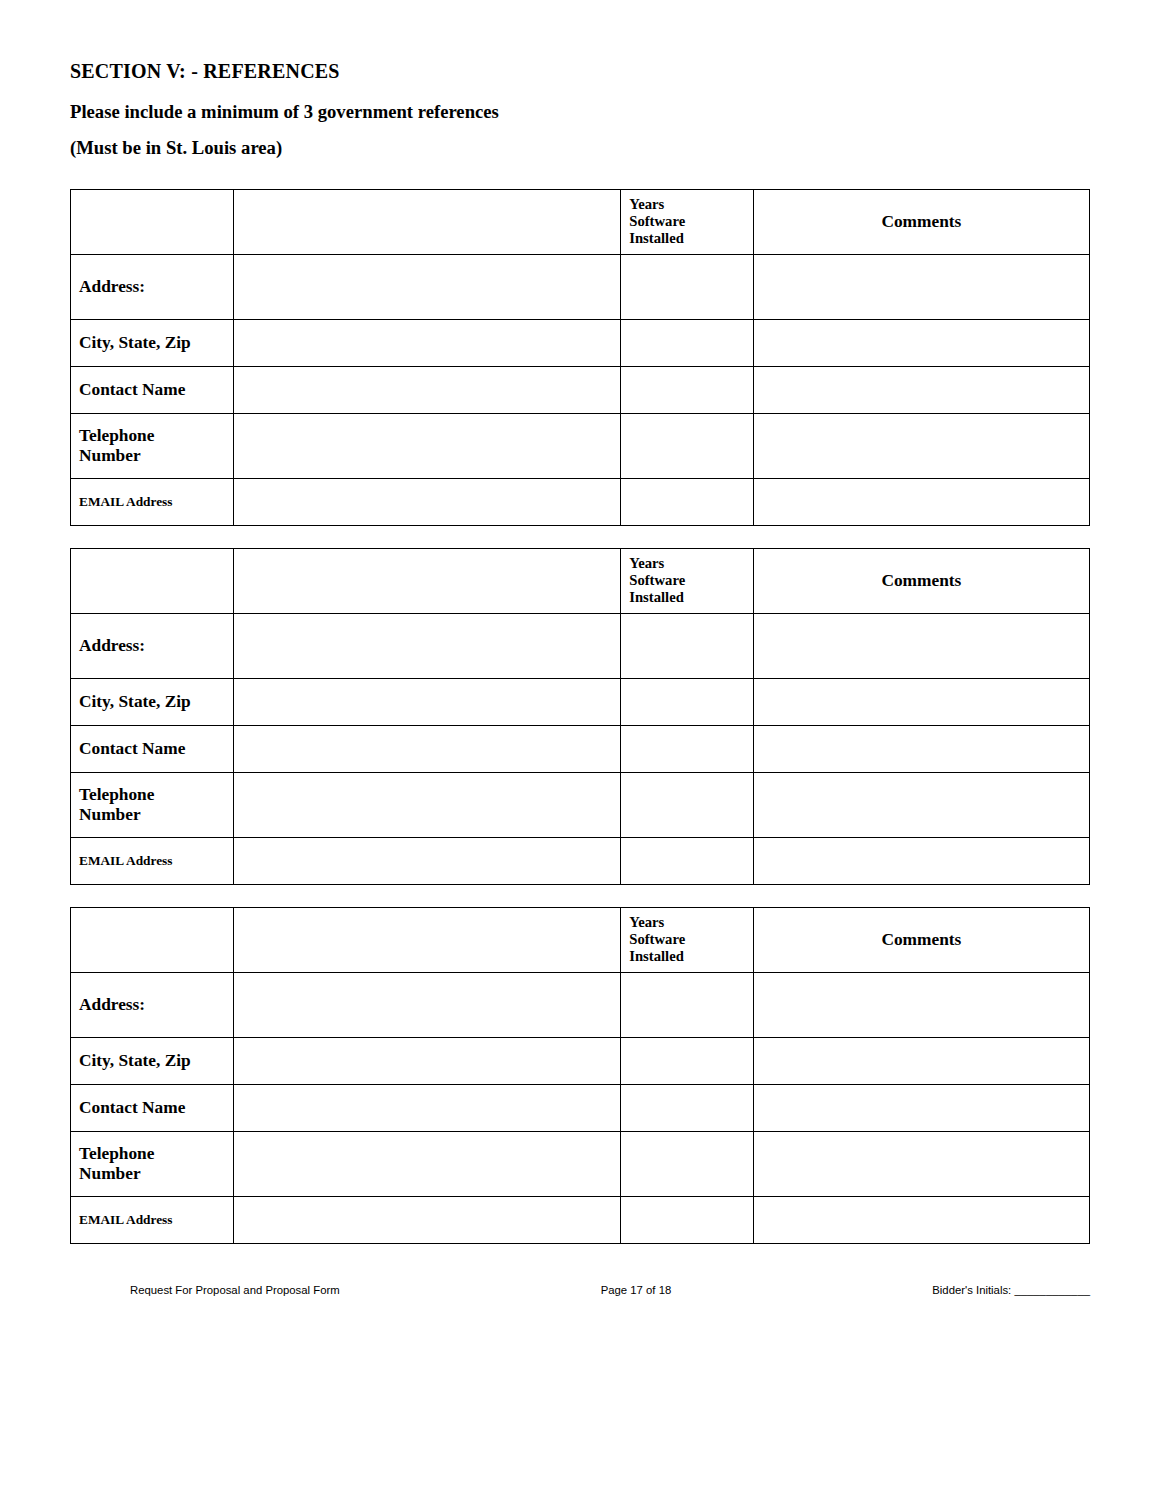SECTION V: - REFERENCES
Please include a minimum of 3 government references
(Must be in St. Louis area)
| | | Years Software Installed | Comments |
| Address: | | | |
| City, State, Zip | | | |
| Contact Name | | | |
| Telephone Number | | | |
| EMAIL Address | | | |
| | | Years Software Installed | Comments |
| Address: | | | |
| City, State, Zip | | | |
| Contact Name | | | |
| Telephone Number | | | |
| EMAIL Address | | | |
| | | Years Software Installed | Comments |
| Address: | | | |
| City, State, Zip | | | |
| Contact Name | | | |
| Telephone Number | | | |
| EMAIL Address | | | |
Request For Proposal and Proposal Form
Page 17 of 18
Bidder's Initials: ____________